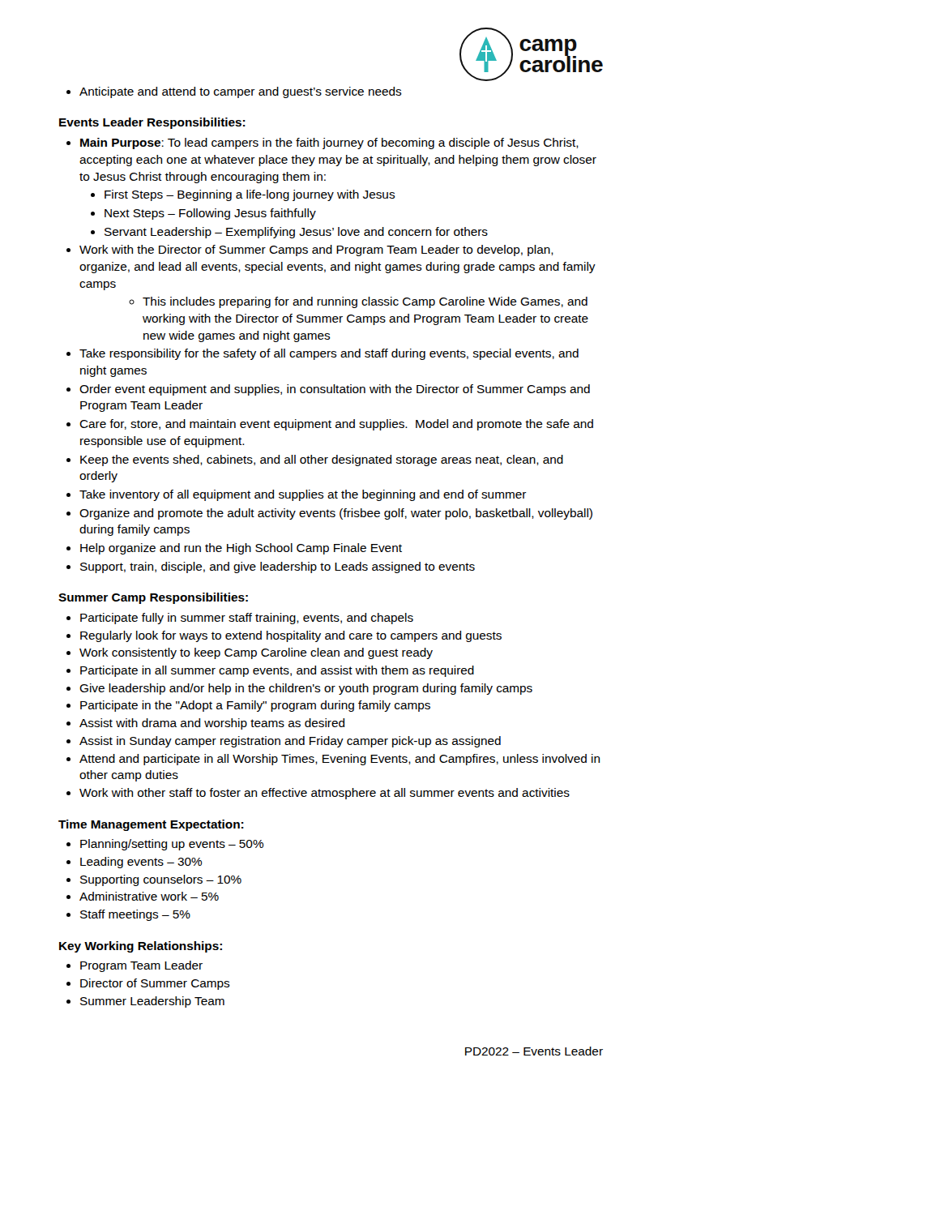camp
caroline
Anticipate and attend to camper and guest’s service needs
Events Leader Responsibilities:
Main Purpose: To lead campers in the faith journey of becoming a disciple of Jesus Christ, accepting each one at whatever place they may be at spiritually, and helping them grow closer to Jesus Christ through encouraging them in:
First Steps – Beginning a life-long journey with Jesus
Next Steps – Following Jesus faithfully
Servant Leadership – Exemplifying Jesus’ love and concern for others
Work with the Director of Summer Camps and Program Team Leader to develop, plan, organize, and lead all events, special events, and night games during grade camps and family camps
This includes preparing for and running classic Camp Caroline Wide Games, and working with the Director of Summer Camps and Program Team Leader to create new wide games and night games
Take responsibility for the safety of all campers and staff during events, special events, and night games
Order event equipment and supplies, in consultation with the Director of Summer Camps and Program Team Leader
Care for, store, and maintain event equipment and supplies. Model and promote the safe and responsible use of equipment.
Keep the events shed, cabinets, and all other designated storage areas neat, clean, and orderly
Take inventory of all equipment and supplies at the beginning and end of summer
Organize and promote the adult activity events (frisbee golf, water polo, basketball, volleyball) during family camps
Help organize and run the High School Camp Finale Event
Support, train, disciple, and give leadership to Leads assigned to events
Summer Camp Responsibilities:
Participate fully in summer staff training, events, and chapels
Regularly look for ways to extend hospitality and care to campers and guests
Work consistently to keep Camp Caroline clean and guest ready
Participate in all summer camp events, and assist with them as required
Give leadership and/or help in the children's or youth program during family camps
Participate in the "Adopt a Family" program during family camps
Assist with drama and worship teams as desired
Assist in Sunday camper registration and Friday camper pick-up as assigned
Attend and participate in all Worship Times, Evening Events, and Campfires, unless involved in other camp duties
Work with other staff to foster an effective atmosphere at all summer events and activities
Time Management Expectation:
Planning/setting up events – 50%
Leading events – 30%
Supporting counselors – 10%
Administrative work – 5%
Staff meetings – 5%
Key Working Relationships:
Program Team Leader
Director of Summer Camps
Summer Leadership Team
PD2022 – Events Leader